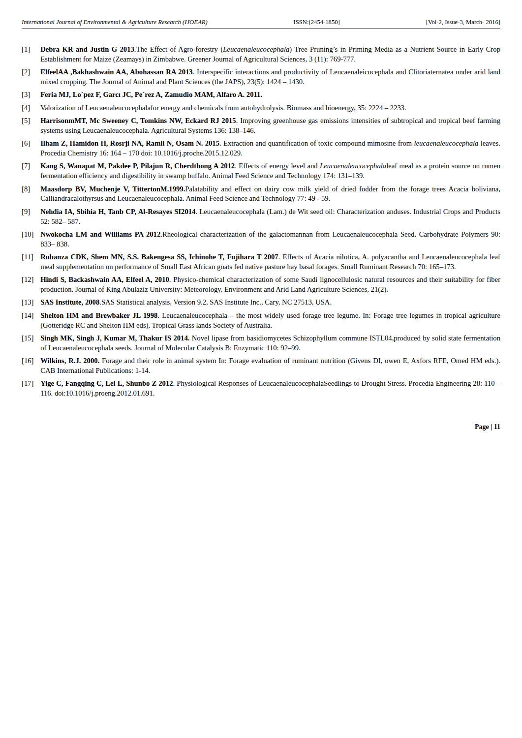International Journal of Environmental & Agriculture Research (IJOEAR) ISSN:[2454-1850] [Vol-2, Issue-3, March- 2016]
Debra KR and Justin G 2013.The Effect of Agro-forestry (Leucaenaleucocephala) Tree Pruning’s in Priming Media as a Nutrient Source in Early Crop Establishment for Maize (Zeamays) in Zimbabwe. Greener Journal of Agricultural Sciences, 3 (11): 769-777.
ElfeelAA ,Bakhashwain AA, Abohassan RA 2013. Interspecific interactions and productivity of Leucaenaleicocephala and Clitoriaternatea under arid land mixed cropping. The Journal of Animal and Plant Sciences (the JAPS), 23(5): 1424 – 1430.
Feria MJ, Lo´pez F, Garcı JC, Pe´rez A, Zamudio MAM, Alfaro A. 2011.
Valorization of Leucaenaleucocephalafor energy and chemicals from autohydrolysis. Biomass and bioenergy, 35: 2224 – 2233.
HarrisonmMT, Mc Sweeney C, Tomkins NW, Eckard RJ 2015. Improving greenhouse gas emissions intensities of subtropical and tropical beef farming systems using Leucaenaleucocephala. Agricultural Systems 136: 138–146.
Ilham Z, Hamidon H, Rosrji NA, Ramli N, Osam N. 2015. Extraction and quantification of toxic compound mimosine from leucaenaleucocephala leaves. Procedia Chemistry 16: 164 – 170 doi: 10.1016/j.proche.2015.12.029.
Kang S, Wanapat M, Pakdee P, Pilajun R, Cherdthong A 2012. Effects of energy level and Leucaenaleucocephalaleaf meal as a protein source on rumen fermentation efficiency and digestibility in swamp buffalo. Animal Feed Science and Technology 174: 131–139.
Maasdorp BV, Muchenje V, TittertonM.1999. Palatability and effect on dairy cow milk yield of dried fodder from the forage trees Acacia boliviana, Calliandracalothyrsus and Leucaenaleucocephala. Animal Feed Science and Technology 77: 49 - 59.
Nehdia IA, Sbihia H, Tanb CP, Al-Resayes SI2014. Leucaenaleucocephala (Lam.) de Wit seed oil: Characterization anduses. Industrial Crops and Products 52: 582– 587.
Nwokocha LM and Williams PA 2012.Rheological characterization of the galactomannan from Leucaenaleucocephala Seed. Carbohydrate Polymers 90: 833– 838.
Rubanza CDK, Shem MN, S.S. Bakengesa SS, Ichinohe T, Fujihara T 2007. Effects of Acacia nilotica, A. polyacantha and Leucaenaleucocephala leaf meal supplementation on performance of Small East African goats fed native pasture hay basal forages. Small Ruminant Research 70: 165–173.
Hindi S, Backashwain AA, Elfeel A, 2010. Physico-chemical characterization of some Saudi lignocellulosic natural resources and their suitability for fiber production. Journal of King Abulaziz University: Meteorology, Environment and Arid Land Agriculture Sciences, 21(2).
SAS Institute, 2008.SAS Statistical analysis, Version 9.2, SAS Institute Inc., Cary, NC 27513, USA.
Shelton HM and Brewbaker JL 1998. Leucaenaleucocephala – the most widely used forage tree legume. In: Forage tree legumes in tropical agriculture (Gotteridge RC and Shelton HM eds), Tropical Grass lands Society of Australia.
Singh MK, Singh J, Kumar M, Thakur IS 2014. Novel lipase from basidiomycetes Schizophyllum commune ISTL04,produced by solid state fermentation of Leucaenaleucocephala seeds. Journal of Molecular Catalysis B: Enzymatic 110: 92–99.
Wilkins, R.J. 2000. Forage and their role in animal system In: Forage evaluation of ruminant nutrition (Givens DI, owen E, Axfors RFE, Omed HM eds.). CAB International Publications: 1-14.
Yige C, Fangqing C, Lei L, Shunbo Z 2012. Physiological Responses of LeucaenaleucocephalaSeedlings to Drought Stress. Procedia Engineering 28: 110 – 116. doi:10.1016/j.proeng.2012.01.691.
Page | 11